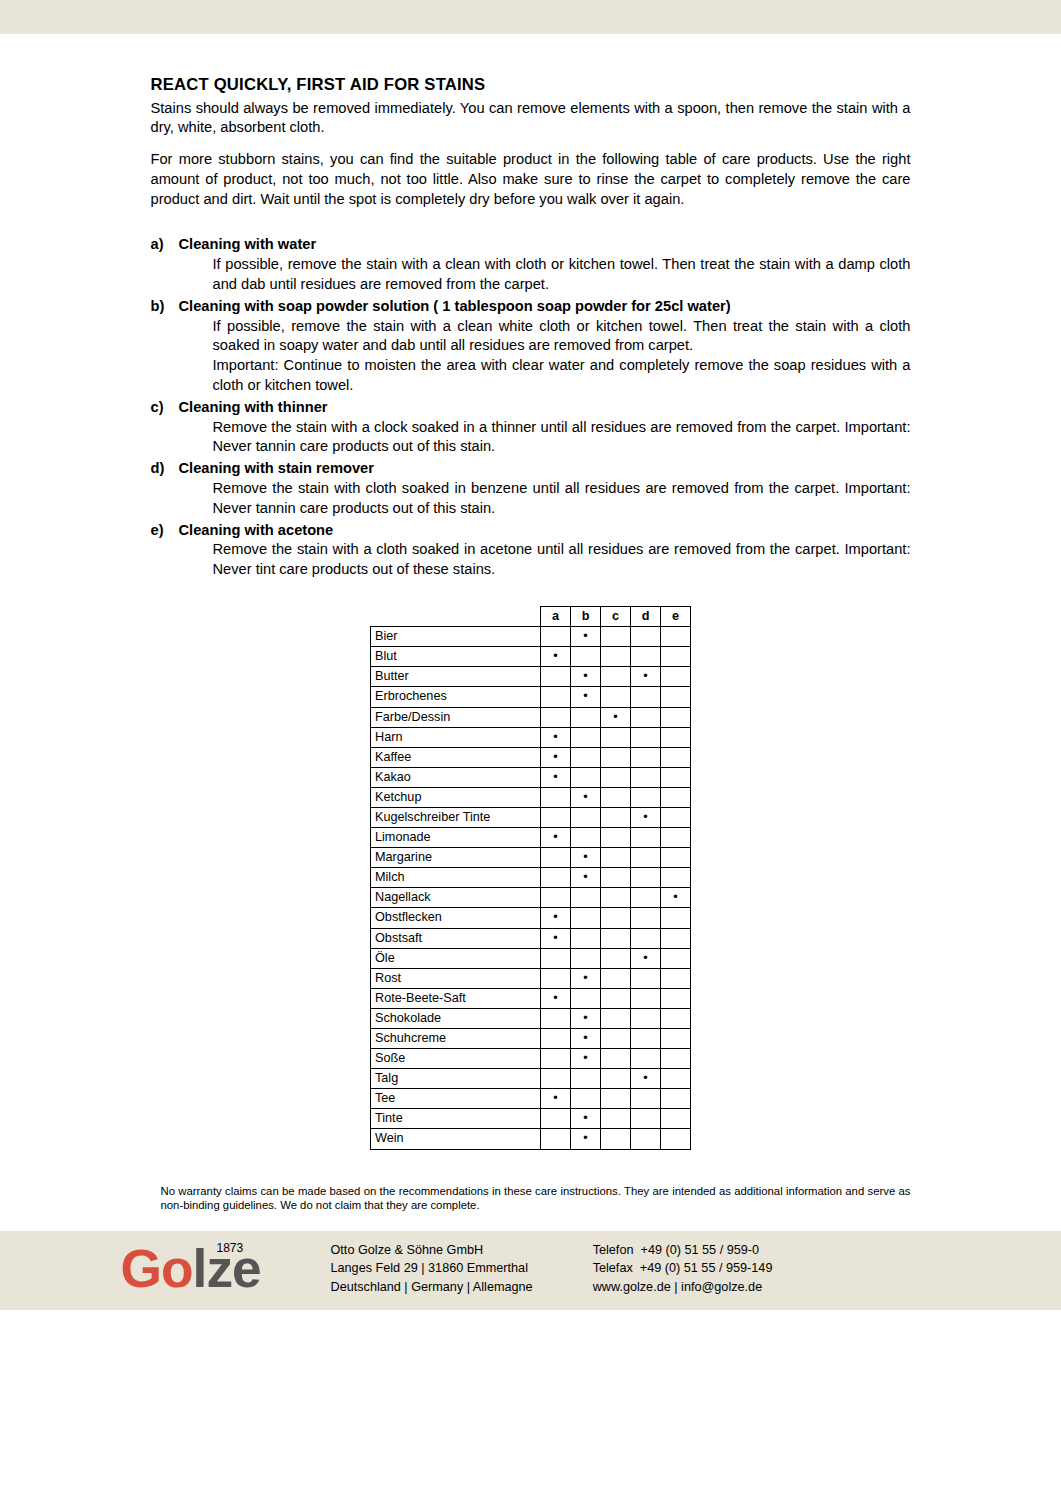REACT QUICKLY, FIRST AID FOR STAINS
Stains should always be removed immediately. You can remove elements with a spoon, then remove the stain with a dry, white, absorbent cloth.
For more stubborn stains, you can find the suitable product in the following table of care products. Use the right amount of product, not too much, not too little. Also make sure to rinse the carpet to completely remove the care product and dirt. Wait until the spot is completely dry before you walk over it again.
a) Cleaning with water
If possible, remove the stain with a clean with cloth or kitchen towel. Then treat the stain with a damp cloth and dab until residues are removed from the carpet.
b) Cleaning with soap powder solution ( 1 tablespoon soap powder for 25cl water)
If possible, remove the stain with a clean white cloth or kitchen towel. Then treat the stain with a cloth soaked in soapy water and dab until all residues are removed from carpet.
Important: Continue to moisten the area with clear water and completely remove the soap residues with a cloth or kitchen towel.
c) Cleaning with thinner
Remove the stain with a clock soaked in a thinner until all residues are removed from the carpet. Important: Never tannin care products out of this stain.
d) Cleaning with stain remover
Remove the stain with cloth soaked in benzene until all residues are removed from the carpet. Important: Never tannin care products out of this stain.
e) Cleaning with acetone
Remove the stain with a cloth soaked in acetone until all residues are removed from the carpet. Important: Never tint care products out of these stains.
| | a | b | c | d | e |
| --- | --- | --- | --- | --- | --- |
| Bier | | • | | | |
| Blut | • | | | | |
| Butter | | • | | • | |
| Erbrochenes | | • | | | |
| Farbe/Dessin | | | • | | |
| Harn | • | | | | |
| Kaffee | • | | | | |
| Kakao | • | | | | |
| Ketchup | | • | | | |
| Kugelschreiber Tinte | | | | • | |
| Limonade | • | | | | |
| Margarine | | • | | | |
| Milch | | • | | | |
| Nagellack | | | | | • |
| Obstflecken | • | | | | |
| Obstsaft | • | | | | |
| Öle | | | | • | |
| Rost | | • | | | |
| Rote-Beete-Saft | • | | | | |
| Schokolade | | • | | | |
| Schuhcreme | | • | | | |
| Soße | | • | | | |
| Talg | | | | • | |
| Tee | • | | | | |
| Tinte | | • | | | |
| Wein | | • | | | |
No warranty claims can be made based on the recommendations in these care instructions. They are intended as additional information and serve as non-binding guidelines. We do not claim that they are complete.
1873
Golze
Otto Golze & Söhne GmbH
Langes Feld 29 | 31860 Emmerthal
Deutschland | Germany | Allemagne
Telefon +49 (0) 51 55 / 959-0
Telefax +49 (0) 51 55 / 959-149
www.golze.de | info@golze.de